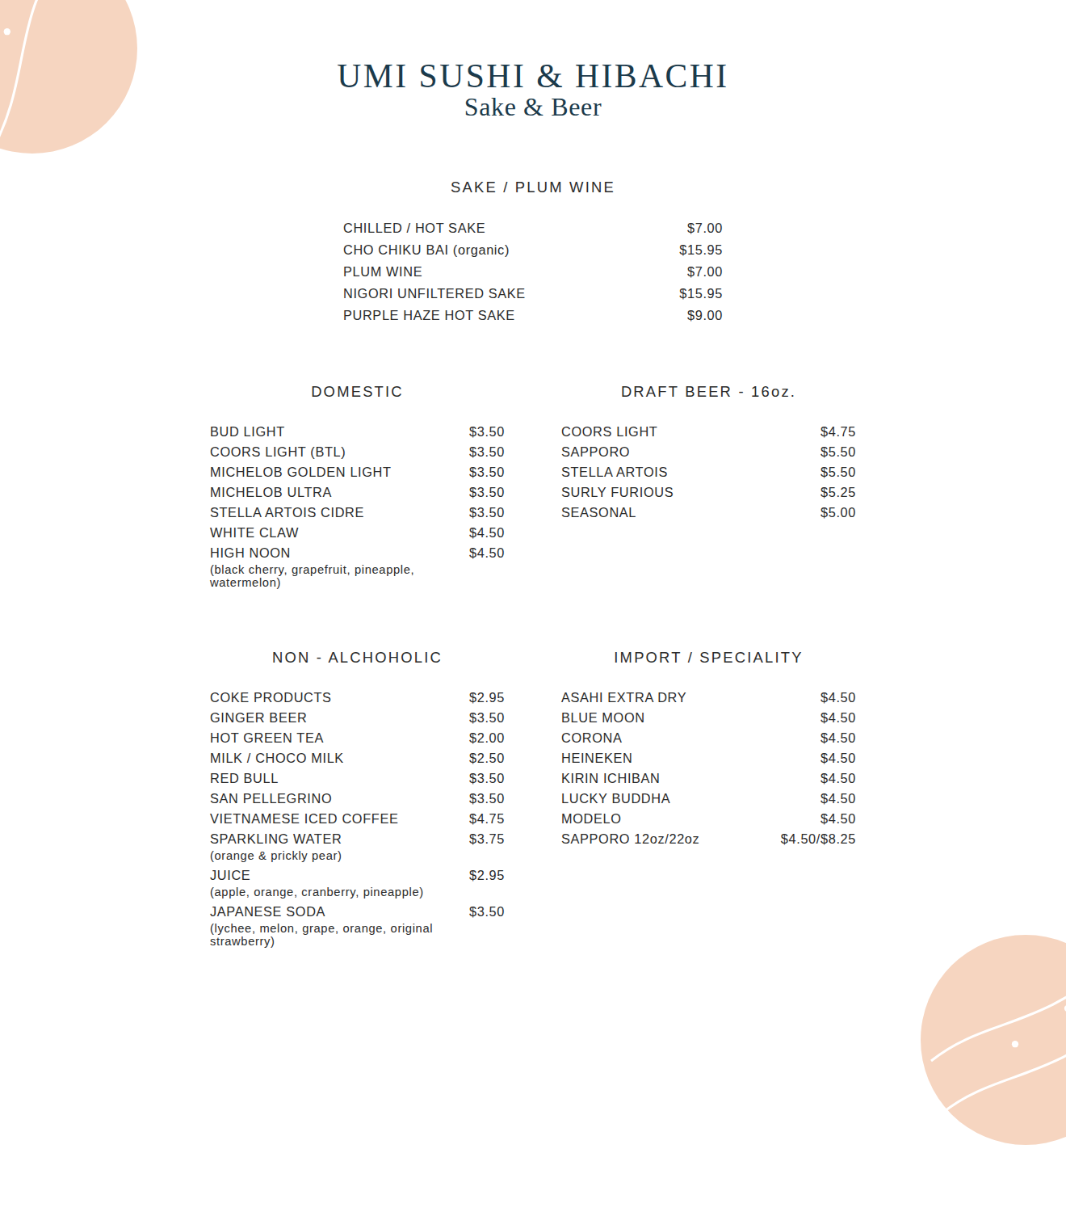UMI SUSHI & HIBACHI
Sake & Beer
SAKE / PLUM WINE
CHILLED / HOT SAKE$7.00
CHO CHIKU BAI (organic)$15.95
PLUM WINE$7.00
NIGORI UNFILTERED SAKE$15.95
PURPLE HAZE HOT SAKE$9.00
DOMESTIC
BUD LIGHT$3.50
COORS LIGHT (BTL)$3.50
MICHELOB GOLDEN LIGHT$3.50
MICHELOB ULTRA$3.50
STELLA ARTOIS CIDRE$3.50
WHITE CLAW$4.50
HIGH NOON$4.50
(black cherry, grapefruit, pineapple, watermelon)
DRAFT BEER - 16oz.
COORS LIGHT$4.75
SAPPORO$5.50
STELLA ARTOIS$5.50
SURLY FURIOUS$5.25
SEASONAL$5.00
NON - ALCHOHOLIC
COKE PRODUCTS$2.95
GINGER BEER$3.50
HOT GREEN TEA$2.00
MILK / CHOCO MILK$2.50
RED BULL$3.50
SAN PELLEGRINO$3.50
VIETNAMESE ICED COFFEE$4.75
SPARKLING WATER$3.75
(orange & prickly pear)
JUICE$2.95
(apple, orange, cranberry, pineapple)
JAPANESE SODA$3.50
(lychee, melon, grape, orange, original strawberry)
IMPORT / SPECIALITY
ASAHI EXTRA DRY$4.50
BLUE MOON$4.50
CORONA$4.50
HEINEKEN$4.50
KIRIN ICHIBAN$4.50
LUCKY BUDDHA$4.50
MODELO$4.50
SAPPORO 12oz/22oz$4.50/$8.25